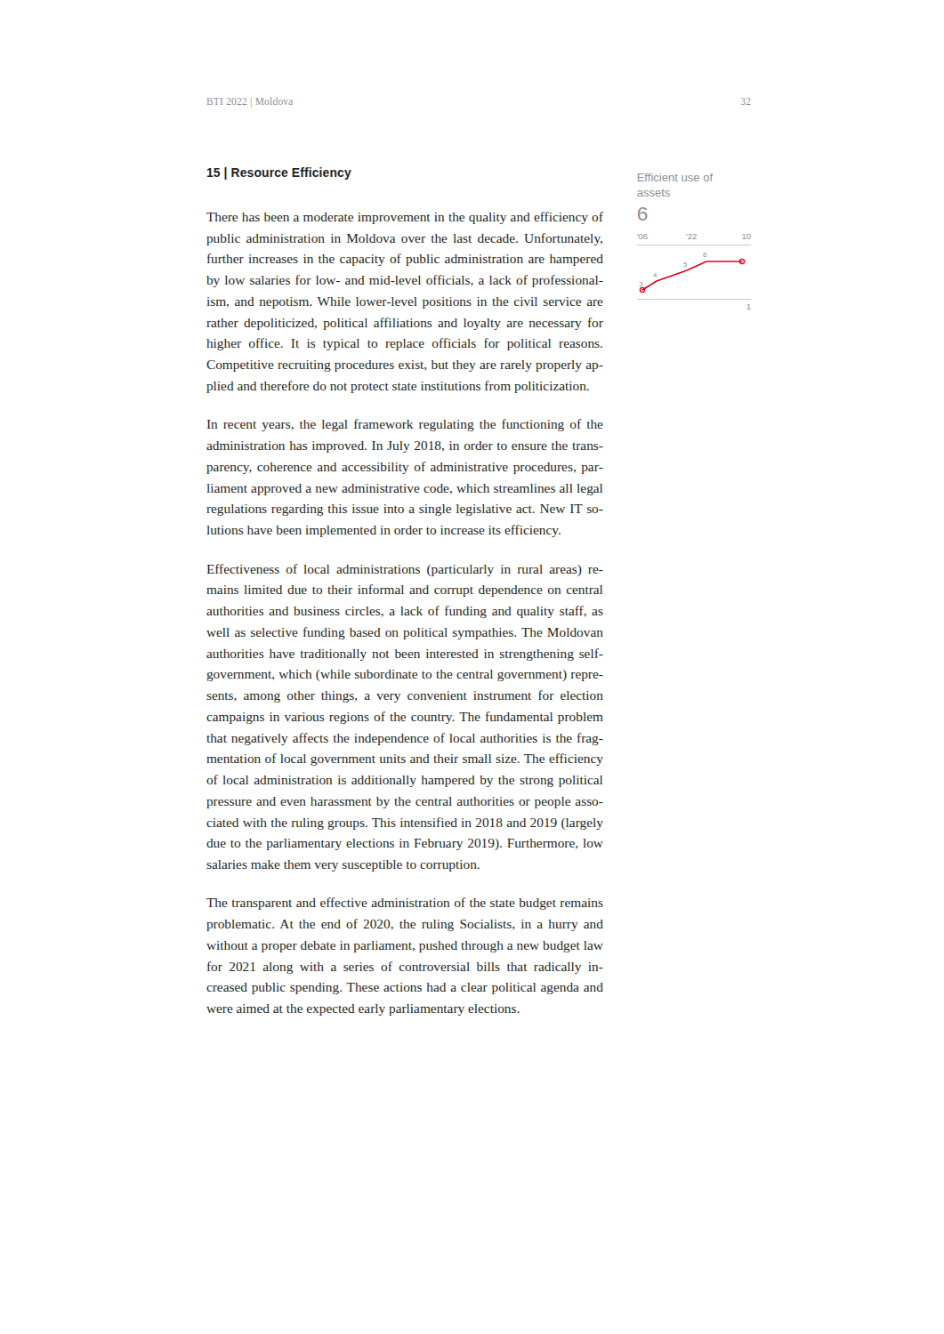BTI 2022 | Moldova
32
15 | Resource Efficiency
There has been a moderate improvement in the quality and efficiency of public administration in Moldova over the last decade. Unfortunately, further increases in the capacity of public administration are hampered by low salaries for low- and mid-level officials, a lack of professionalism, and nepotism. While lower-level positions in the civil service are rather depoliticized, political affiliations and loyalty are necessary for higher office. It is typical to replace officials for political reasons. Competitive recruiting procedures exist, but they are rarely properly applied and therefore do not protect state institutions from politicization.
In recent years, the legal framework regulating the functioning of the administration has improved. In July 2018, in order to ensure the transparency, coherence and accessibility of administrative procedures, parliament approved a new administrative code, which streamlines all legal regulations regarding this issue into a single legislative act. New IT solutions have been implemented in order to increase its efficiency.
Effectiveness of local administrations (particularly in rural areas) remains limited due to their informal and corrupt dependence on central authorities and business circles, a lack of funding and quality staff, as well as selective funding based on political sympathies. The Moldovan authorities have traditionally not been interested in strengthening self-government, which (while subordinate to the central government) represents, among other things, a very convenient instrument for election campaigns in various regions of the country. The fundamental problem that negatively affects the independence of local authorities is the fragmentation of local government units and their small size. The efficiency of local administration is additionally hampered by the strong political pressure and even harassment by the central authorities or people associated with the ruling groups. This intensified in 2018 and 2019 (largely due to the parliamentary elections in February 2019). Furthermore, low salaries make them very susceptible to corruption.
The transparent and effective administration of the state budget remains problematic. At the end of 2020, the ruling Socialists, in a hurry and without a proper debate in parliament, pushed through a new budget law for 2021 along with a series of controversial bills that radically increased public spending. These actions had a clear political agenda and were aimed at the expected early parliamentary elections.
Efficient use of
assets
6
'06 '22 10
3 4 5 6
1